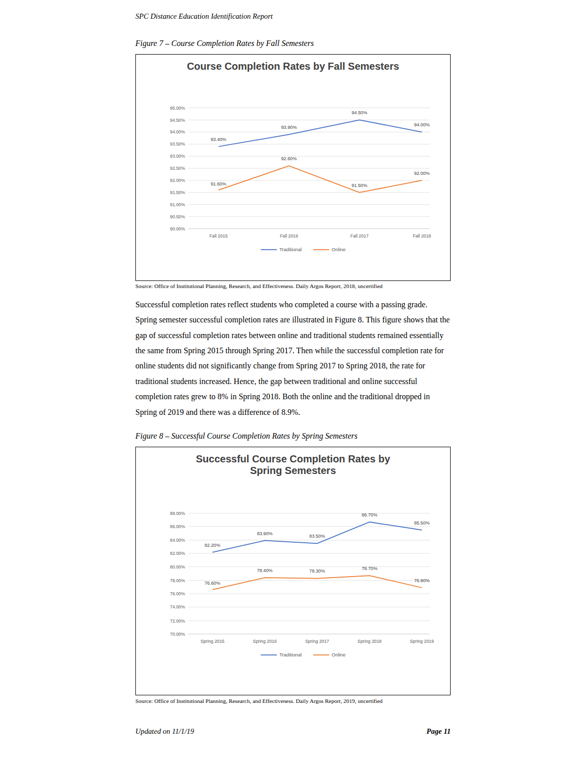SPC Distance Education Identification Report
Figure 7 – Course Completion Rates by Fall Semesters
Course Completion Rates by Fall Semesters
95.00% 94.50% 94.00% 93.50% 93.00% 92.50% 92.00% 91.50% 91.00% 90.50% 90.00% Fall 2015 Fall 2016 Fall 2017 Fall 2018 93.40% 93.90% 94.50% 94.00% 91.60% 92.60% 91.50% 92.00% Traditional Online
Source: Office of Institutional Planning, Research, and Effectiveness. Daily Argos Report, 2018, uncertified
Successful completion rates reflect students who completed a course with a passing grade. Spring semester successful completion rates are illustrated in Figure 8. This figure shows that the gap of successful completion rates between online and traditional students remained essentially the same from Spring 2015 through Spring 2017. Then while the successful completion rate for online students did not significantly change from Spring 2017 to Spring 2018, the rate for traditional students increased. Hence, the gap between traditional and online successful completion rates grew to 8% in Spring 2018. Both the online and the traditional dropped in Spring of 2019 and there was a difference of 8.9%.
Figure 8 – Successful Course Completion Rates by Spring Semesters
Successful Course Completion Rates by
Spring Semesters
88.00% 86.00% 84.00% 82.00% 80.00% 78.00% 76.00% 74.00% 72.00% 70.00% Spring 2015 Spring 2016 Spring 2017 Spring 2018 Spring 2019 82.20% 83.90% 83.50% 86.70% 85.50% 76.60% 78.40% 78.30% 78.70% 76.90% Traditional Online
Source: Office of Institutional Planning, Research, and Effectiveness. Daily Argos Report, 2019, uncertified
Updated on 11/1/19 Page 11